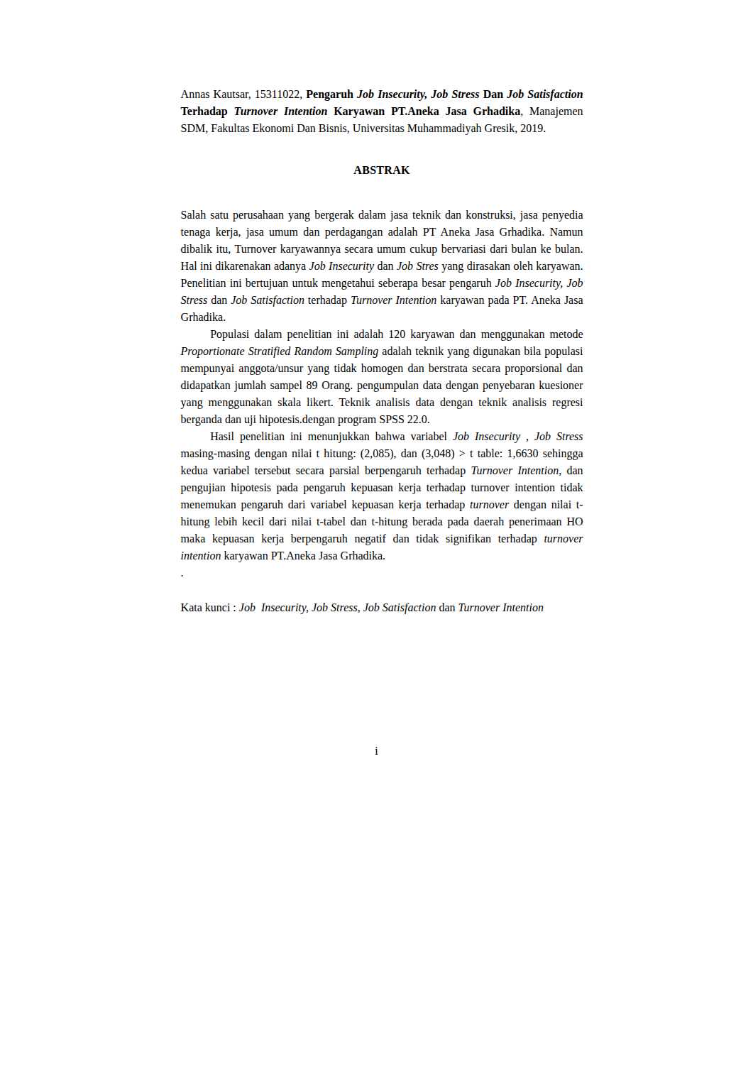Annas Kautsar, 15311022, Pengaruh Job Insecurity, Job Stress Dan Job Satisfaction Terhadap Turnover Intention Karyawan PT.Aneka Jasa Grhadika, Manajemen SDM, Fakultas Ekonomi Dan Bisnis, Universitas Muhammadiyah Gresik, 2019.
ABSTRAK
Salah satu perusahaan yang bergerak dalam jasa teknik dan konstruksi, jasa penyedia tenaga kerja, jasa umum dan perdagangan adalah PT Aneka Jasa Grhadika. Namun dibalik itu, Turnover karyawannya secara umum cukup bervariasi dari bulan ke bulan. Hal ini dikarenakan adanya Job Insecurity dan Job Stres yang dirasakan oleh karyawan. Penelitian ini bertujuan untuk mengetahui seberapa besar pengaruh Job Insecurity, Job Stress dan Job Satisfaction terhadap Turnover Intention karyawan pada PT. Aneka Jasa Grhadika.
Populasi dalam penelitian ini adalah 120 karyawan dan menggunakan metode Proportionate Stratified Random Sampling adalah teknik yang digunakan bila populasi mempunyai anggota/unsur yang tidak homogen dan berstrata secara proporsional dan didapatkan jumlah sampel 89 Orang. pengumpulan data dengan penyebaran kuesioner yang menggunakan skala likert. Teknik analisis data dengan teknik analisis regresi berganda dan uji hipotesis.dengan program SPSS 22.0.
Hasil penelitian ini menunjukkan bahwa variabel Job Insecurity , Job Stress masing-masing dengan nilai t hitung: (2,085), dan (3,048) > t table: 1,6630 sehingga kedua variabel tersebut secara parsial berpengaruh terhadap Turnover Intention, dan pengujian hipotesis pada pengaruh kepuasan kerja terhadap turnover intention tidak menemukan pengaruh dari variabel kepuasan kerja terhadap turnover dengan nilai t-hitung lebih kecil dari nilai t-tabel dan t-hitung berada pada daerah penerimaan HO maka kepuasan kerja berpengaruh negatif dan tidak signifikan terhadap turnover intention karyawan PT.Aneka Jasa Grhadika.
.
Kata kunci : Job Insecurity, Job Stress, Job Satisfaction dan Turnover Intention
i